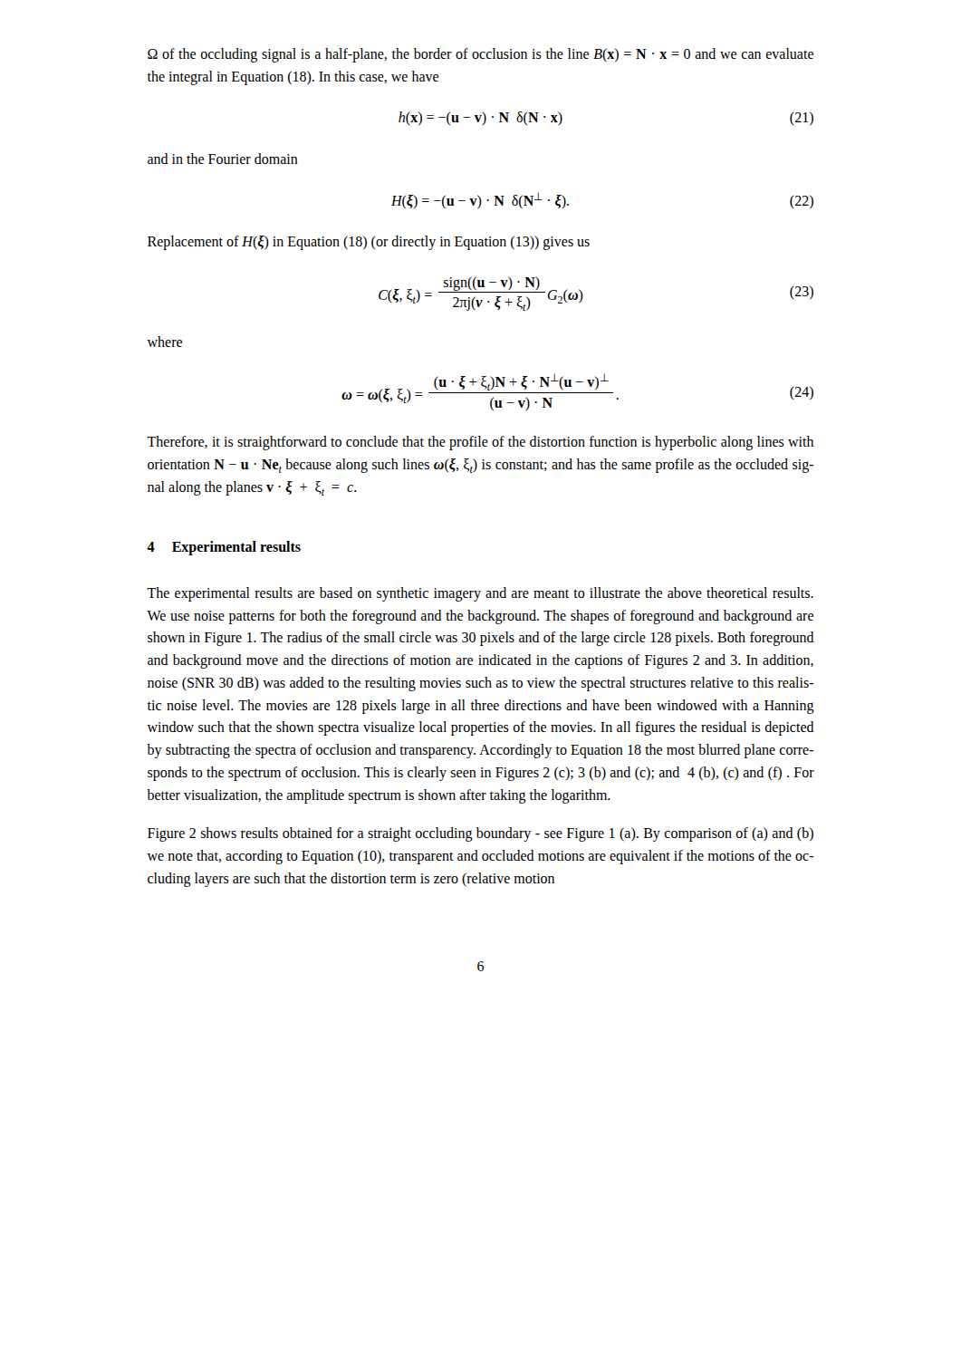Ω of the occluding signal is a half-plane, the border of occlusion is the line B(x) = N · x = 0 and we can evaluate the integral in Equation (18). In this case, we have
h(x) = −(u − v) · N δ(N · x)
(21)
and in the Fourier domain
H(ξ) = −(u − v) · N δ(N⊥ · ξ).
(22)
Replacement of H(ξ) in Equation (18) (or directly in Equation (13)) gives us
C(ξ, ξt) = sign((u − v) · N) 2πj(v · ξ + ξt) G2(ω)
(23)
where
ω = ω(ξ, ξt) = (u · ξ + ξt)N + ξ · N⊥(u − v)⊥(u − v) · N.
(24)
Therefore, it is straightforward to conclude that the profile of the distortion function is hyperbolic along lines with orientation N − u · Net because along such lines ω(ξ, ξt) is constant; and has the same profile as the occluded signal along the planes v · ξ + ξt = c.
4 Experimental results
The experimental results are based on synthetic imagery and are meant to illustrate the above theoretical results. We use noise patterns for both the foreground and the background. The shapes of foreground and background are shown in Figure 1. The radius of the small circle was 30 pixels and of the large circle 128 pixels. Both foreground and background move and the directions of motion are indicated in the captions of Figures 2 and 3. In addition, noise (SNR 30 dB) was added to the resulting movies such as to view the spectral structures relative to this realistic noise level. The movies are 128 pixels large in all three directions and have been windowed with a Hanning window such that the shown spectra visualize local properties of the movies. In all figures the residual is depicted by subtracting the spectra of occlusion and transparency. Accordingly to Equation 18 the most blurred plane corresponds to the spectrum of occlusion. This is clearly seen in Figures 2 (c); 3 (b) and (c); and 4 (b), (c) and (f) . For better visualization, the amplitude spectrum is shown after taking the logarithm.
Figure 2 shows results obtained for a straight occluding boundary - see Figure 1 (a). By comparison of (a) and (b) we note that, according to Equation (10), transparent and occluded motions are equivalent if the motions of the occluding layers are such that the distortion term is zero (relative motion
6